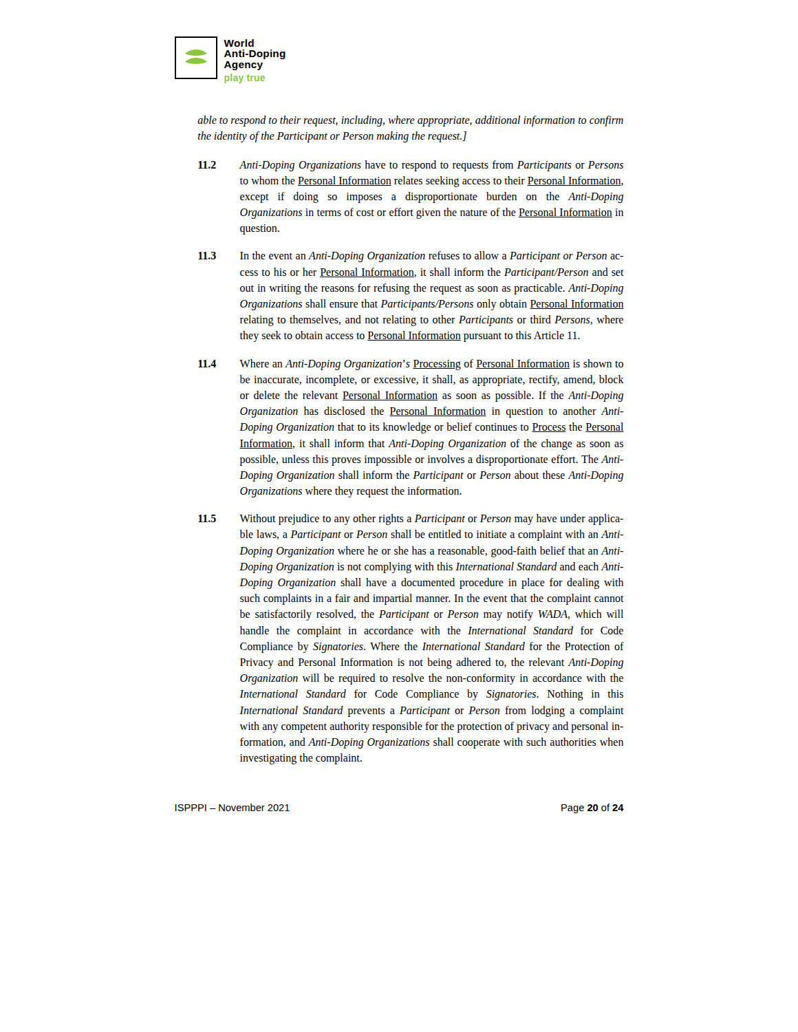World Anti-Doping Agency play true
able to respond to their request, including, where appropriate, additional information to confirm the identity of the Participant or Person making the request.]
11.2 Anti-Doping Organizations have to respond to requests from Participants or Persons to whom the Personal Information relates seeking access to their Personal Information, except if doing so imposes a disproportionate burden on the Anti-Doping Organizations in terms of cost or effort given the nature of the Personal Information in question.
11.3 In the event an Anti-Doping Organization refuses to allow a Participant or Person access to his or her Personal Information, it shall inform the Participant/Person and set out in writing the reasons for refusing the request as soon as practicable. Anti-Doping Organizations shall ensure that Participants/Persons only obtain Personal Information relating to themselves, and not relating to other Participants or third Persons, where they seek to obtain access to Personal Information pursuant to this Article 11.
11.4 Where an Anti-Doping Organization’s Processing of Personal Information is shown to be inaccurate, incomplete, or excessive, it shall, as appropriate, rectify, amend, block or delete the relevant Personal Information as soon as possible. If the Anti-Doping Organization has disclosed the Personal Information in question to another Anti-Doping Organization that to its knowledge or belief continues to Process the Personal Information, it shall inform that Anti-Doping Organization of the change as soon as possible, unless this proves impossible or involves a disproportionate effort. The Anti-Doping Organization shall inform the Participant or Person about these Anti-Doping Organizations where they request the information.
11.5 Without prejudice to any other rights a Participant or Person may have under applicable laws, a Participant or Person shall be entitled to initiate a complaint with an Anti-Doping Organization where he or she has a reasonable, good-faith belief that an Anti-Doping Organization is not complying with this International Standard and each Anti-Doping Organization shall have a documented procedure in place for dealing with such complaints in a fair and impartial manner. In the event that the complaint cannot be satisfactorily resolved, the Participant or Person may notify WADA, which will handle the complaint in accordance with the International Standard for Code Compliance by Signatories. Where the International Standard for the Protection of Privacy and Personal Information is not being adhered to, the relevant Anti-Doping Organization will be required to resolve the non-conformity in accordance with the International Standard for Code Compliance by Signatories. Nothing in this International Standard prevents a Participant or Person from lodging a complaint with any competent authority responsible for the protection of privacy and personal information, and Anti-Doping Organizations shall cooperate with such authorities when investigating the complaint.
ISPPPI – November 2021
Page 20 of 24